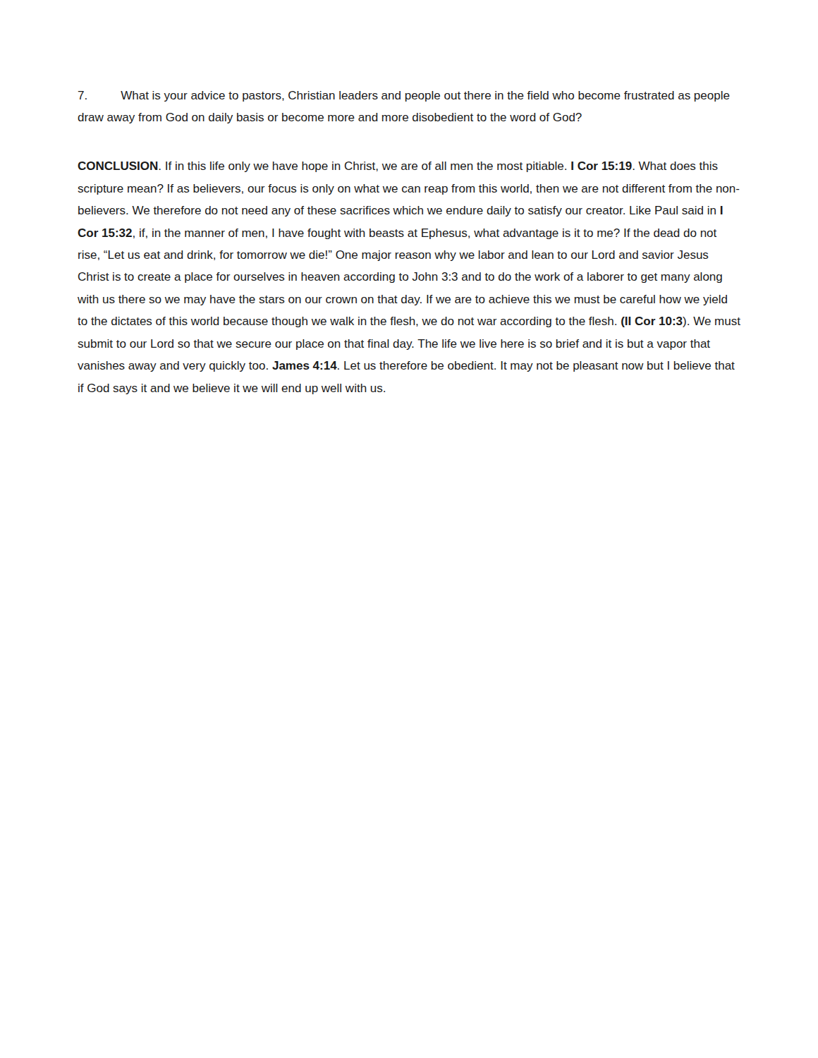7. What is your advice to pastors, Christian leaders and people out there in the field who become frustrated as people draw away from God on daily basis or become more and more disobedient to the word of God?
CONCLUSION. If in this life only we have hope in Christ, we are of all men the most pitiable. I Cor 15:19. What does this scripture mean? If as believers, our focus is only on what we can reap from this world, then we are not different from the non-believers. We therefore do not need any of these sacrifices which we endure daily to satisfy our creator. Like Paul said in I Cor 15:32, if, in the manner of men, I have fought with beasts at Ephesus, what advantage is it to me? If the dead do not rise, “Let us eat and drink, for tomorrow we die!” One major reason why we labor and lean to our Lord and savior Jesus Christ is to create a place for ourselves in heaven according to John 3:3 and to do the work of a laborer to get many along with us there so we may have the stars on our crown on that day. If we are to achieve this we must be careful how we yield to the dictates of this world because though we walk in the flesh, we do not war according to the flesh. (II Cor 10:3). We must submit to our Lord so that we secure our place on that final day. The life we live here is so brief and it is but a vapor that vanishes away and very quickly too. James 4:14. Let us therefore be obedient. It may not be pleasant now but I believe that if God says it and we believe it we will end up well with us.